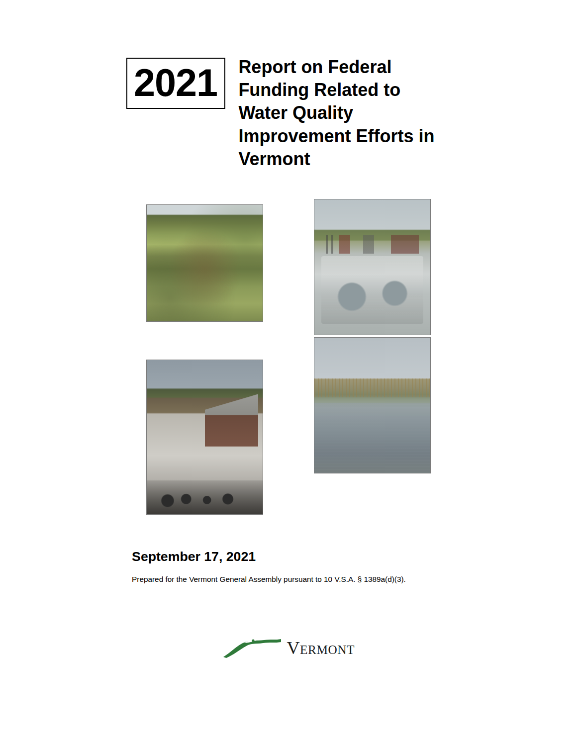2021
Report on Federal Funding Related to Water Quality Improvement Efforts in Vermont
September 17, 2021
Prepared for the Vermont General Assembly pursuant to 10 V.S.A. § 1389a(d)(3).
VERMONT